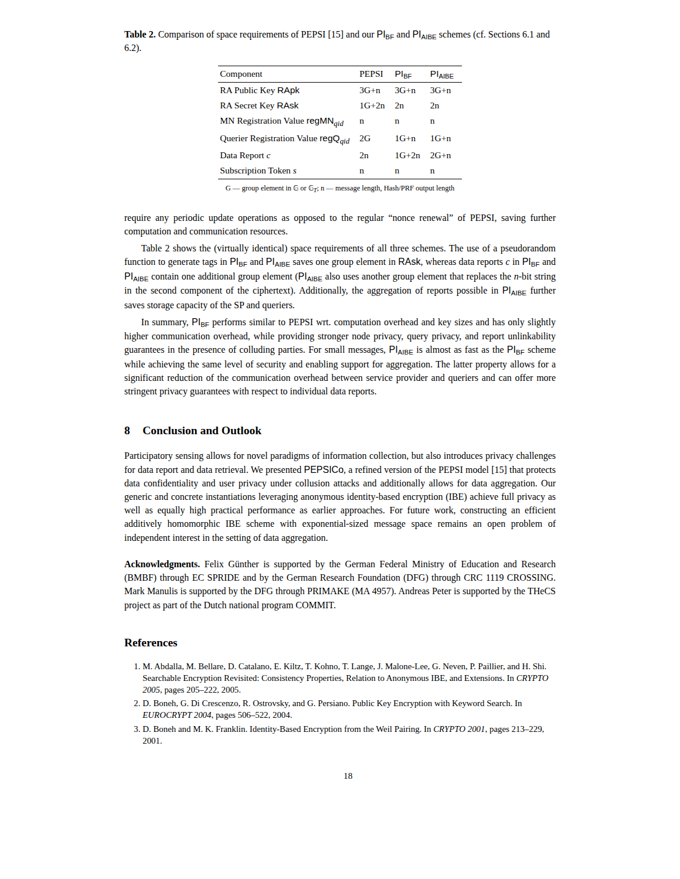Table 2. Comparison of space requirements of PEPSI [15] and our PIBF and PIAIBE schemes (cf. Sections 6.1 and 6.2).
| Component | PEPSI | PI BF | PI AIBE |
| --- | --- | --- | --- |
| RA Public Key RApk | 3G+n | 3G+n | 3G+n |
| RA Secret Key RAsk | 1G+2n | 2n | 2n |
| MN Registration Value regMN qid | n | n | n |
| Querier Registration Value regQ qid | 2G | 1G+n | 1G+n |
| Data Report c | 2n | 1G+2n | 2G+n |
| Subscription Token s | n | n | n |
G — group element in 𝔾 or 𝔾T; n — message length, Hash/PRF output length
require any periodic update operations as opposed to the regular “nonce renewal” of PEPSI, saving further computation and communication resources.
Table 2 shows the (virtually identical) space requirements of all three schemes. The use of a pseudorandom function to generate tags in PIBF and PIAIBE saves one group element in RAsk, whereas data reports c in PIBF and PIAIBE contain one additional group element (PIAIBE also uses another group element that replaces the n-bit string in the second component of the ciphertext). Additionally, the aggregation of reports possible in PIAIBE further saves storage capacity of the SP and queriers.
In summary, PIBF performs similar to PEPSI wrt. computation overhead and key sizes and has only slightly higher communication overhead, while providing stronger node privacy, query privacy, and report unlinkability guarantees in the presence of colluding parties. For small messages, PIAIBE is almost as fast as the PIBF scheme while achieving the same level of security and enabling support for aggregation. The latter property allows for a significant reduction of the communication overhead between service provider and queriers and can offer more stringent privacy guarantees with respect to individual data reports.
8 Conclusion and Outlook
Participatory sensing allows for novel paradigms of information collection, but also introduces privacy challenges for data report and data retrieval. We presented PEPSICo, a refined version of the PEPSI model [15] that protects data confidentiality and user privacy under collusion attacks and additionally allows for data aggregation. Our generic and concrete instantiations leveraging anonymous identity-based encryption (IBE) achieve full privacy as well as equally high practical performance as earlier approaches. For future work, constructing an efficient additively homomorphic IBE scheme with exponential-sized message space remains an open problem of independent interest in the setting of data aggregation.
Acknowledgments.
Felix Günther is supported by the German Federal Ministry of Education and Research (BMBF) through EC SPRIDE and by the German Research Foundation (DFG) through CRC 1119 CROSSING. Mark Manulis is supported by the DFG through PRIMAKE (MA 4957). Andreas Peter is supported by the THeCS project as part of the Dutch national program COMMIT.
References
M. Abdalla, M. Bellare, D. Catalano, E. Kiltz, T. Kohno, T. Lange, J. Malone-Lee, G. Neven, P. Paillier, and H. Shi. Searchable Encryption Revisited: Consistency Properties, Relation to Anonymous IBE, and Extensions. In CRYPTO 2005, pages 205–222, 2005.
D. Boneh, G. Di Crescenzo, R. Ostrovsky, and G. Persiano. Public Key Encryption with Keyword Search. In EUROCRYPT 2004, pages 506–522, 2004.
D. Boneh and M. K. Franklin. Identity-Based Encryption from the Weil Pairing. In CRYPTO 2001, pages 213–229, 2001.
18